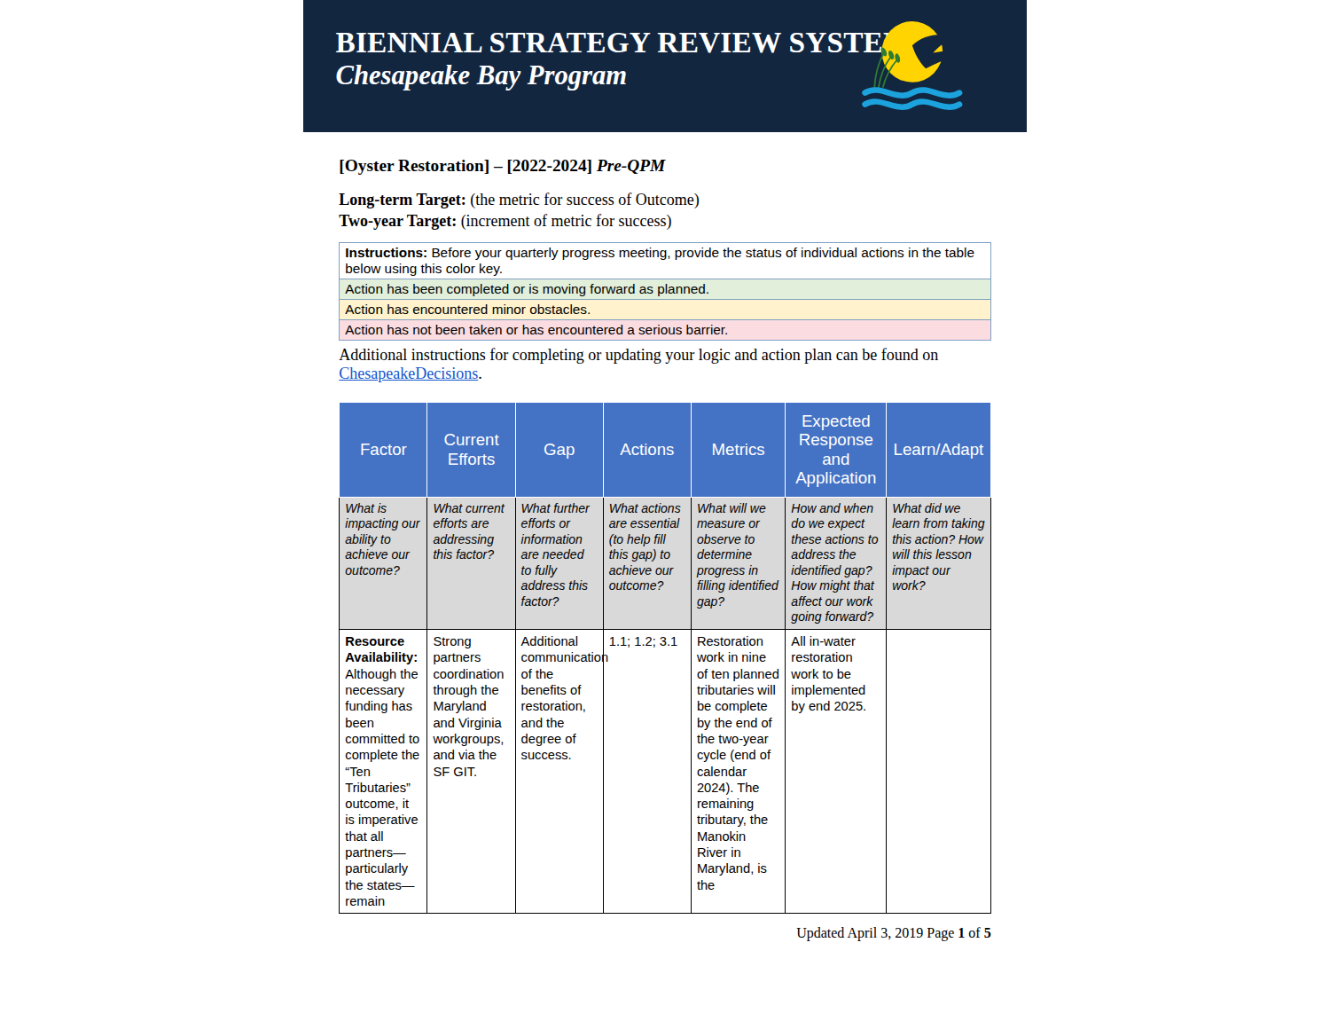BIENNIAL STRATEGY REVIEW SYSTEM
Chesapeake Bay Program
[Oyster Restoration] – [2022-2024] Pre-QPM
Long-term Target: (the metric for success of Outcome)
Two-year Target: (increment of metric for success)
Instructions: Before your quarterly progress meeting, provide the status of individual actions in the table below using this color key.
Action has been completed or is moving forward as planned.
Action has encountered minor obstacles.
Action has not been taken or has encountered a serious barrier.
Additional instructions for completing or updating your logic and action plan can be found on ChesapeakeDecisions.
| Factor | Current Efforts | Gap | Actions | Metrics | Expected Response and Application | Learn/Adapt |
| --- | --- | --- | --- | --- | --- | --- |
| What is impacting our ability to achieve our outcome? | What current efforts are addressing this factor? | What further efforts or information are needed to fully address this factor? | What actions are essential (to help fill this gap) to achieve our outcome? | What will we measure or observe to determine progress in filling identified gap? | How and when do we expect these actions to address the identified gap? How might that affect our work going forward? | What did we learn from taking this action? How will this lesson impact our work? |
| Resource Availability: Although the necessary funding has been committed to complete the “Ten Tributaries” outcome, it is imperative that all partners—particularly the states—remain | Strong partners coordination through the Maryland and Virginia workgroups, and via the SF GIT. | Additional communication of the benefits of restoration, and the degree of success. | 1.1; 1.2; 3.1 | Restoration work in nine of ten planned tributaries will be complete by the end of the two-year cycle (end of calendar 2024). The remaining tributary, the Manokin River in Maryland, is the | All in-water restoration work to be implemented by end 2025. | |
Updated April 3, 2019 Page 1 of 5